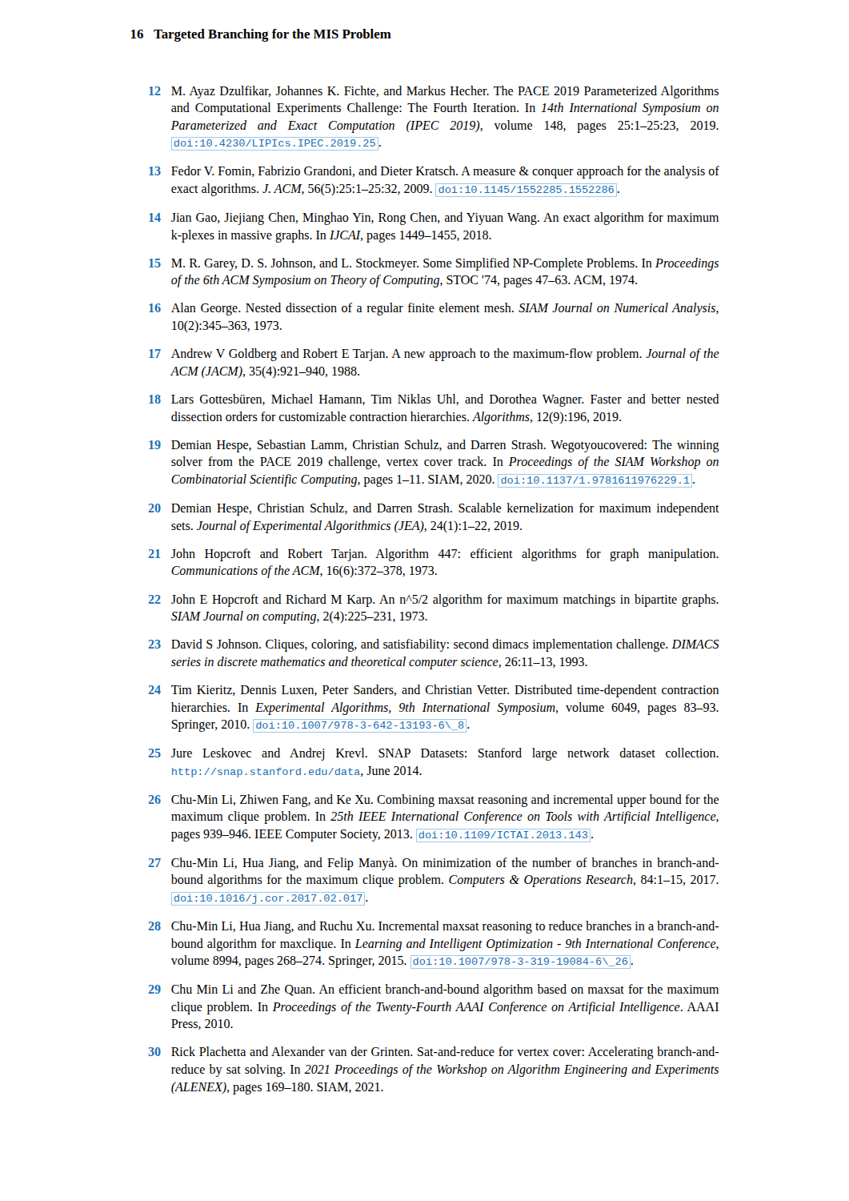16 Targeted Branching for the MIS Problem
M. Ayaz Dzulfikar, Johannes K. Fichte, and Markus Hecher. The PACE 2019 Parameterized Algorithms and Computational Experiments Challenge: The Fourth Iteration. In 14th International Symposium on Parameterized and Exact Computation (IPEC 2019), volume 148, pages 25:1–25:23, 2019. doi:10.4230/LIPIcs.IPEC.2019.25.
Fedor V. Fomin, Fabrizio Grandoni, and Dieter Kratsch. A measure & conquer approach for the analysis of exact algorithms. J. ACM, 56(5):25:1–25:32, 2009. doi:10.1145/1552285.1552286.
Jian Gao, Jiejiang Chen, Minghao Yin, Rong Chen, and Yiyuan Wang. An exact algorithm for maximum k-plexes in massive graphs. In IJCAI, pages 1449–1455, 2018.
M. R. Garey, D. S. Johnson, and L. Stockmeyer. Some Simplified NP-Complete Problems. In Proceedings of the 6th ACM Symposium on Theory of Computing, STOC '74, pages 47–63. ACM, 1974.
Alan George. Nested dissection of a regular finite element mesh. SIAM Journal on Numerical Analysis, 10(2):345–363, 1973.
Andrew V Goldberg and Robert E Tarjan. A new approach to the maximum-flow problem. Journal of the ACM (JACM), 35(4):921–940, 1988.
Lars Gottesbüren, Michael Hamann, Tim Niklas Uhl, and Dorothea Wagner. Faster and better nested dissection orders for customizable contraction hierarchies. Algorithms, 12(9):196, 2019.
Demian Hespe, Sebastian Lamm, Christian Schulz, and Darren Strash. Wegotyoucovered: The winning solver from the PACE 2019 challenge, vertex cover track. In Proceedings of the SIAM Workshop on Combinatorial Scientific Computing, pages 1–11. SIAM, 2020. doi:10.1137/1.9781611976229.1.
Demian Hespe, Christian Schulz, and Darren Strash. Scalable kernelization for maximum independent sets. Journal of Experimental Algorithmics (JEA), 24(1):1–22, 2019.
John Hopcroft and Robert Tarjan. Algorithm 447: efficient algorithms for graph manipulation. Communications of the ACM, 16(6):372–378, 1973.
John E Hopcroft and Richard M Karp. An n^5/2 algorithm for maximum matchings in bipartite graphs. SIAM Journal on computing, 2(4):225–231, 1973.
David S Johnson. Cliques, coloring, and satisfiability: second dimacs implementation challenge. DIMACS series in discrete mathematics and theoretical computer science, 26:11–13, 1993.
Tim Kieritz, Dennis Luxen, Peter Sanders, and Christian Vetter. Distributed time-dependent contraction hierarchies. In Experimental Algorithms, 9th International Symposium, volume 6049, pages 83–93. Springer, 2010. doi:10.1007/978-3-642-13193-6\_8.
Jure Leskovec and Andrej Krevl. SNAP Datasets: Stanford large network dataset collection. http://snap.stanford.edu/data, June 2014.
Chu-Min Li, Zhiwen Fang, and Ke Xu. Combining maxsat reasoning and incremental upper bound for the maximum clique problem. In 25th IEEE International Conference on Tools with Artificial Intelligence, pages 939–946. IEEE Computer Society, 2013. doi:10.1109/ICTAI.2013.143.
Chu-Min Li, Hua Jiang, and Felip Manyà. On minimization of the number of branches in branch-and-bound algorithms for the maximum clique problem. Computers & Operations Research, 84:1–15, 2017. doi:10.1016/j.cor.2017.02.017.
Chu-Min Li, Hua Jiang, and Ruchu Xu. Incremental maxsat reasoning to reduce branches in a branch-and-bound algorithm for maxclique. In Learning and Intelligent Optimization - 9th International Conference, volume 8994, pages 268–274. Springer, 2015. doi:10.1007/978-3-319-19084-6\_26.
Chu Min Li and Zhe Quan. An efficient branch-and-bound algorithm based on maxsat for the maximum clique problem. In Proceedings of the Twenty-Fourth AAAI Conference on Artificial Intelligence. AAAI Press, 2010.
Rick Plachetta and Alexander van der Grinten. Sat-and-reduce for vertex cover: Accelerating branch-and-reduce by sat solving. In 2021 Proceedings of the Workshop on Algorithm Engineering and Experiments (ALENEX), pages 169–180. SIAM, 2021.